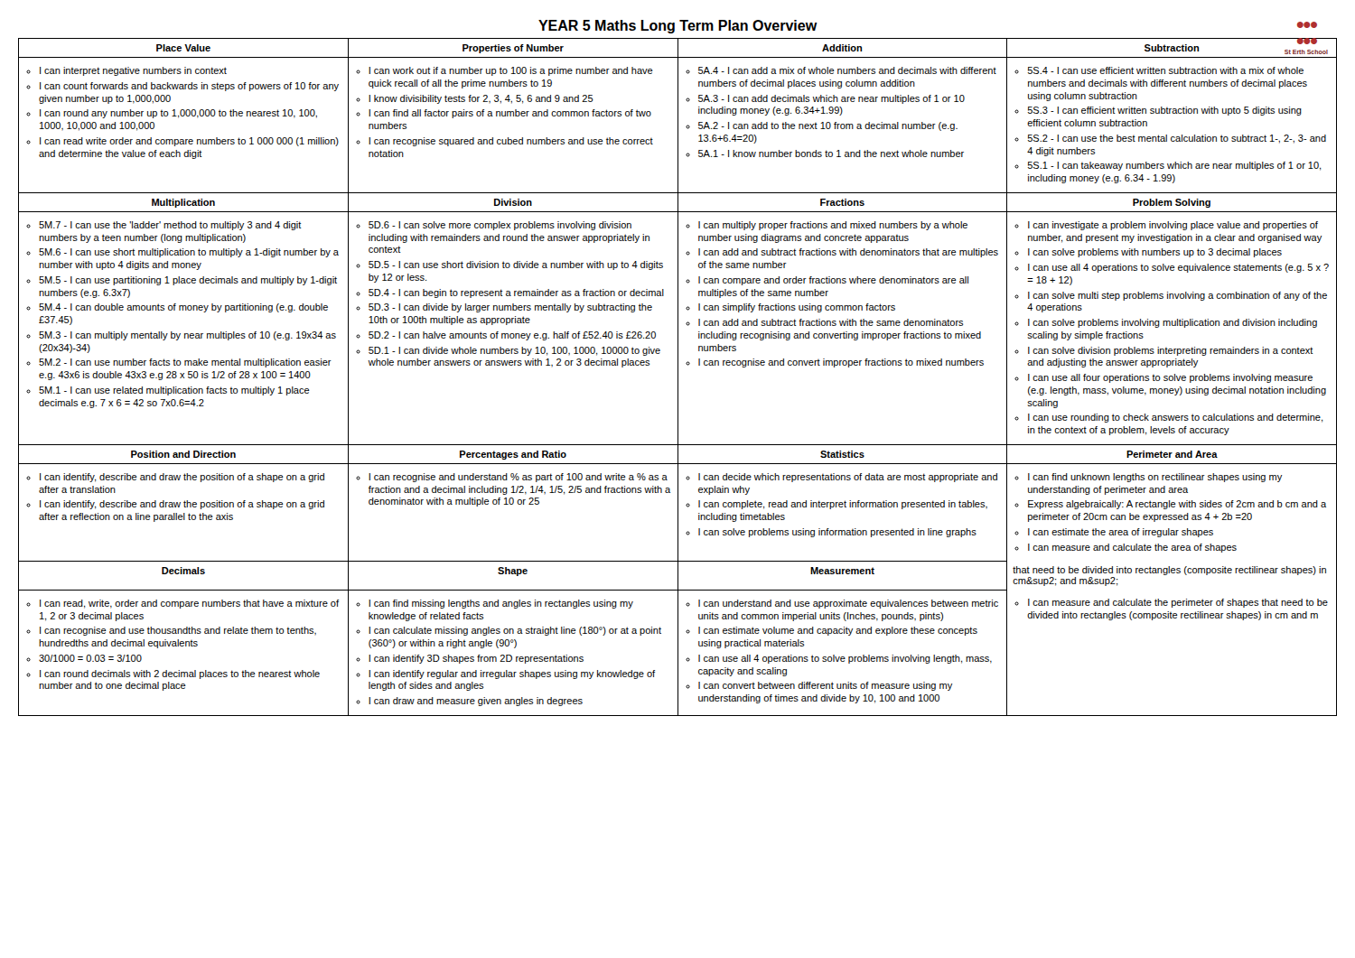●●●
●●●
St Erth School
YEAR 5 Maths Long Term Plan Overview
| Place Value | Properties of Number | Addition | Subtraction |
| --- | --- | --- | --- |
| I can interpret negative numbers in context I can count forwards and backwards in steps of powers of 10 for any given number up to 1,000,000 I can round any number up to 1,000,000 to the nearest 10, 100, 1000, 10,000 and 100,000 I can read write order and compare numbers to 1 000 000 (1 million) and determine the value of each digit | I can work out if a number up to 100 is a prime number and have quick recall of all the prime numbers to 19 I know divisibility tests for 2, 3, 4, 5, 6 and 9 and 25 I can find all factor pairs of a number and common factors of two numbers I can recognise squared and cubed numbers and use the correct notation | 5A.4 - I can add a mix of whole numbers and decimals with different numbers of decimal places using column addition 5A.3 - I can add decimals which are near multiples of 1 or 10 including money (e.g. 6.34+1.99) 5A.2 - I can add to the next 10 from a decimal number (e.g. 13.6+6.4=20) 5A.1 - I know number bonds to 1 and the next whole number | 5S.4 - I can use efficient written subtraction with a mix of whole numbers and decimals with different numbers of decimal places using column subtraction 5S.3 - I can efficient written subtraction with upto 5 digits using efficient column subtraction 5S.2 - I can use the best mental calculation to subtract 1-, 2-, 3- and 4 digit numbers 5S.1 - I can takeaway numbers which are near multiples of 1 or 10, including money (e.g. 6.34 - 1.99) |
| Multiplication | Division | Fractions | Problem Solving |
| 5M.7 - I can use the 'ladder' method to multiply 3 and 4 digit numbers by a teen number (long multiplication) 5M.6 - I can use short multiplication to multiply a 1-digit number by a number with upto 4 digits and money 5M.5 - I can use partitioning 1 place decimals and multiply by 1-digit numbers (e.g. 6.3x7) 5M.4 - I can double amounts of money by partitioning (e.g. double £37.45) 5M.3 - I can multiply mentally by near multiples of 10 (e.g. 19x34 as (20x34)-34) 5M.2 - I can use number facts to make mental multiplication easier e.g. 43x6 is double 43x3 e.g 28 x 50 is 1/2 of 28 x 100 = 1400 5M.1 - I can use related multiplication facts to multiply 1 place decimals e.g. 7 x 6 = 42 so 7x0.6=4.2 | 5D.6 - I can solve more complex problems involving division including with remainders and round the answer appropriately in context 5D.5 - I can use short division to divide a number with up to 4 digits by 12 or less. 5D.4 - I can begin to represent a remainder as a fraction or decimal 5D.3 - I can divide by larger numbers mentally by subtracting the 10th or 100th multiple as appropriate 5D.2 - I can halve amounts of money e.g. half of £52.40 is £26.20 5D.1 - I can divide whole numbers by 10, 100, 1000, 10000 to give whole number answers or answers with 1, 2 or 3 decimal places | I can multiply proper fractions and mixed numbers by a whole number using diagrams and concrete apparatus I can add and subtract fractions with denominators that are multiples of the same number I can compare and order fractions where denominators are all multiples of the same number I can simplify fractions using common factors I can add and subtract fractions with the same denominators including recognising and converting improper fractions to mixed numbers I can recognise and convert improper fractions to mixed numbers | I can investigate a problem involving place value and properties of number, and present my investigation in a clear and organised way I can solve problems with numbers up to 3 decimal places I can use all 4 operations to solve equivalence statements (e.g. 5 x ? = 18 + 12) I can solve multi step problems involving a combination of any of the 4 operations I can solve problems involving multiplication and division including scaling by simple fractions I can solve division problems interpreting remainders in a context and adjusting the answer appropriately I can use all four operations to solve problems involving measure (e.g. length, mass, volume, money) using decimal notation including scaling I can use rounding to check answers to calculations and determine, in the context of a problem, levels of accuracy |
| Position and Direction | Percentages and Ratio | Statistics | Perimeter and Area |
| I can identify, describe and draw the position of a shape on a grid after a translation I can identify, describe and draw the position of a shape on a grid after a reflection on a line parallel to the axis | I can recognise and understand % as part of 100 and write a % as a fraction and a decimal including 1/2, 1/4, 1/5, 2/5 and fractions with a denominator with a multiple of 10 or 25 | I can decide which representations of data are most appropriate and explain why I can complete, read and interpret information presented in tables, including timetables I can solve problems using information presented in line graphs | I can find unknown lengths on rectilinear shapes using my understanding of perimeter and area Express algebraically: A rectangle with sides of 2cm and b cm and a perimeter of 20cm can be expressed as 4 + 2b =20 I can estimate the area of irregular shapes I can measure and calculate the area of shapes |
| Decimals | Shape | Measurement | that need to be divided into rectangles (composite rectilinear shapes) in cm&sup2; and m&sup2; |
| I can read, write, order and compare numbers that have a mixture of 1, 2 or 3 decimal places I can recognise and use thousandths and relate them to tenths, hundredths and decimal equivalents 30/1000 = 0.03 = 3/100 I can round decimals with 2 decimal places to the nearest whole number and to one decimal place | I can find missing lengths and angles in rectangles using my knowledge of related facts I can calculate missing angles on a straight line (180°) or at a point (360°) or within a right angle (90°) I can identify 3D shapes from 2D representations I can identify regular and irregular shapes using my knowledge of length of sides and angles I can draw and measure given angles in degrees | I can understand and use approximate equivalences between metric units and common imperial units (Inches, pounds, pints) I can estimate volume and capacity and explore these concepts using practical materials I can use all 4 operations to solve problems involving length, mass, capacity and scaling I can convert between different units of measure using my understanding of times and divide by 10, 100 and 1000 | I can measure and calculate the perimeter of shapes that need to be divided into rectangles (composite rectilinear shapes) in cm and m |